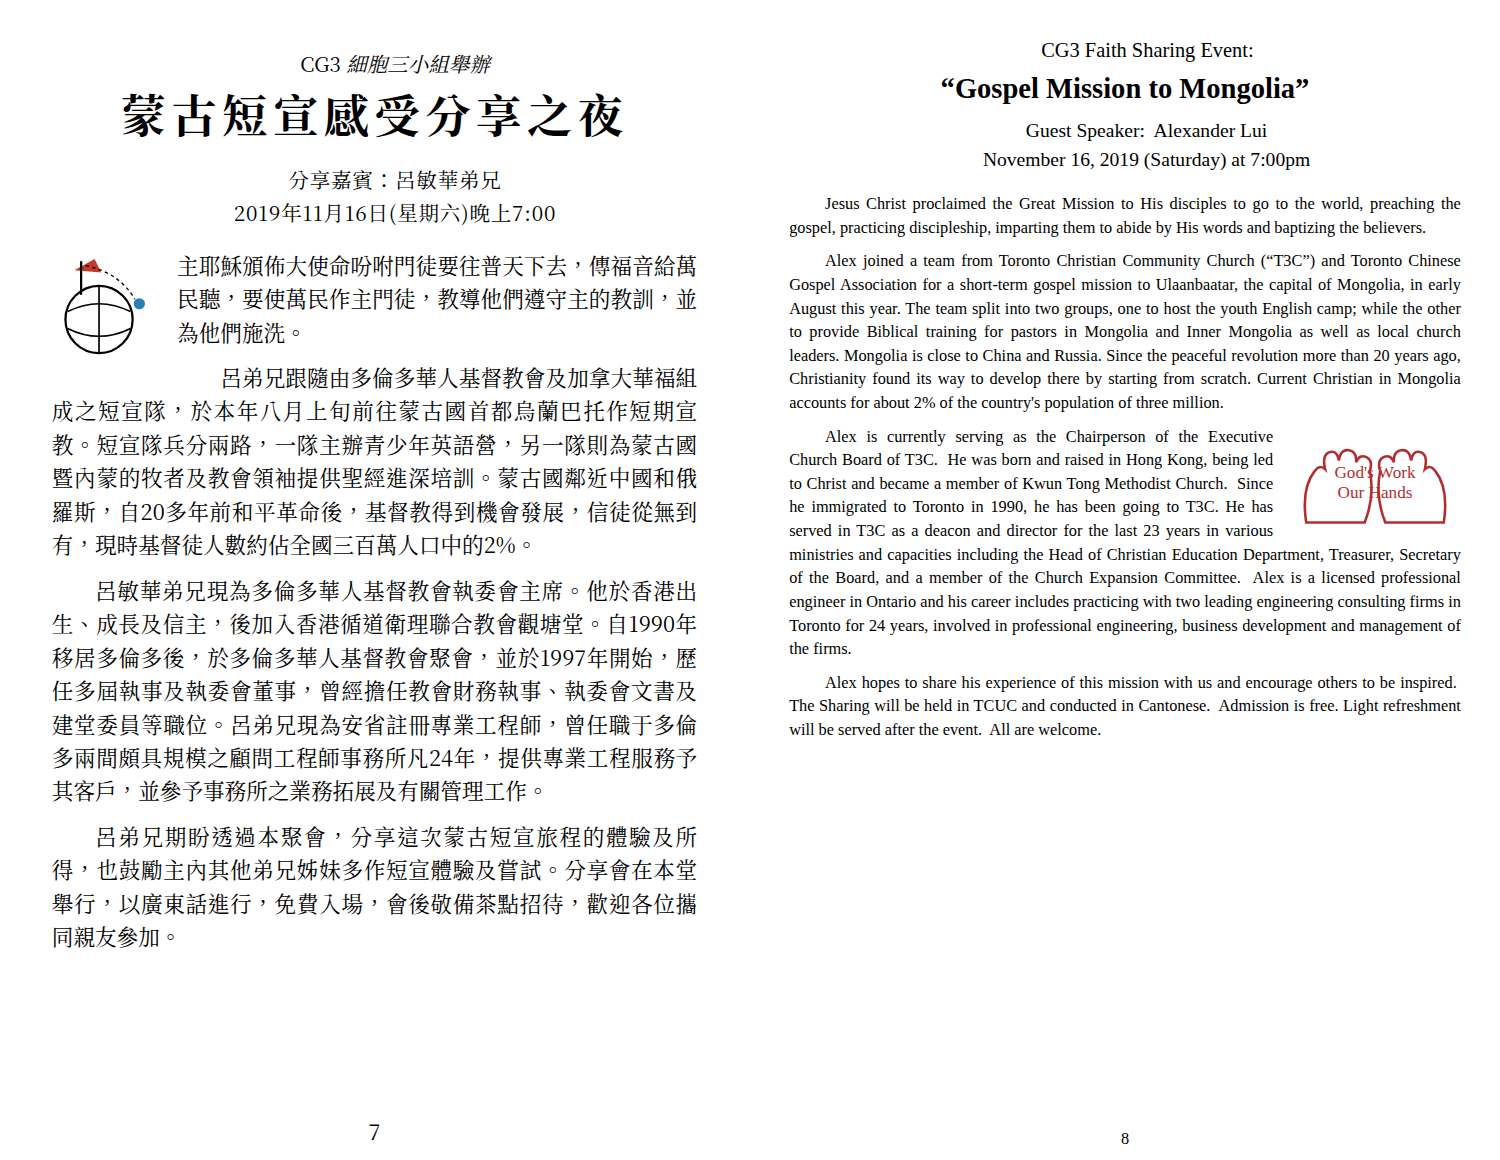CG3 細胞三小組舉辦
蒙古短宣感受分享之夜
分享嘉賓：呂敏華弟兄
2019年11月16日(星期六)晚上7:00
主耶穌頒佈大使命吩咐門徒要往普天下去，傳福音給萬民聽，要使萬民作主門徒，教導他們遵守主的教訓，並為他們施洗。
呂弟兄跟隨由多倫多華人基督教會及加拿大華福組成之短宣隊，於本年八月上旬前往蒙古國首都烏蘭巴托作短期宣教。短宣隊兵分兩路，一隊主辦青少年英語營，另一隊則為蒙古國暨內蒙的牧者及教會領袖提供聖經進深培訓。蒙古國鄰近中國和俄羅斯，自20多年前和平革命後，基督教得到機會發展，信徒從無到有，現時基督徒人數約佔全國三百萬人口中的2%。
呂敏華弟兄現為多倫多華人基督教會執委會主席。他於香港出生、成長及信主，後加入香港循道衛理聯合教會觀塘堂。自1990年移居多倫多後，於多倫多華人基督教會聚會，並於1997年開始，歷任多屆執事及執委會董事，曾經擔任教會財務執事、執委會文書及建堂委員等職位。呂弟兄現為安省註冊專業工程師，曾任職于多倫多兩間頗具規模之顧問工程師事務所凡24年，提供專業工程服務予其客戶，並參予事務所之業務拓展及有關管理工作。
呂弟兄期盼透過本聚會，分享這次蒙古短宣旅程的體驗及所得，也鼓勵主內其他弟兄姊妹多作短宣體驗及嘗試。分享會在本堂舉行，以廣東話進行，免費入場，會後敬備茶點招待，歡迎各位攜同親友參加。
7
CG3 Faith Sharing Event:
“Gospel Mission to Mongolia”
Guest Speaker: Alexander Lui
November 16, 2019 (Saturday) at 7:00pm
Jesus Christ proclaimed the Great Mission to His disciples to go to the world, preaching the gospel, practicing discipleship, imparting them to abide by His words and baptizing the believers.
Alex joined a team from Toronto Christian Community Church (“T3C”) and Toronto Chinese Gospel Association for a short-term gospel mission to Ulaanbaatar, the capital of Mongolia, in early August this year. The team split into two groups, one to host the youth English camp; while the other to provide Biblical training for pastors in Mongolia and Inner Mongolia as well as local church leaders. Mongolia is close to China and Russia. Since the peaceful revolution more than 20 years ago, Christianity found its way to develop there by starting from scratch. Current Christian in Mongolia accounts for about 2% of the country's population of three million.
Alex is currently serving as the Chairperson of the Executive Church Board of T3C. He was born and raised in Hong Kong, being led to Christ and became a member of Kwun Tong Methodist Church. Since he immigrated to Toronto in 1990, he has been going to T3C. He has served in T3C as a deacon and director for the last 23 years in various ministries and capacities including the Head of Christian Education Department, Treasurer, Secretary of the Board, and a member of the Church Expansion Committee. Alex is a licensed professional engineer in Ontario and his career includes practicing with two leading engineering consulting firms in Toronto for 24 years, involved in professional engineering, business development and management of the firms.
Alex hopes to share his experience of this mission with us and encourage others to be inspired. The Sharing will be held in TCUC and conducted in Cantonese. Admission is free. Light refreshment will be served after the event. All are welcome.
8